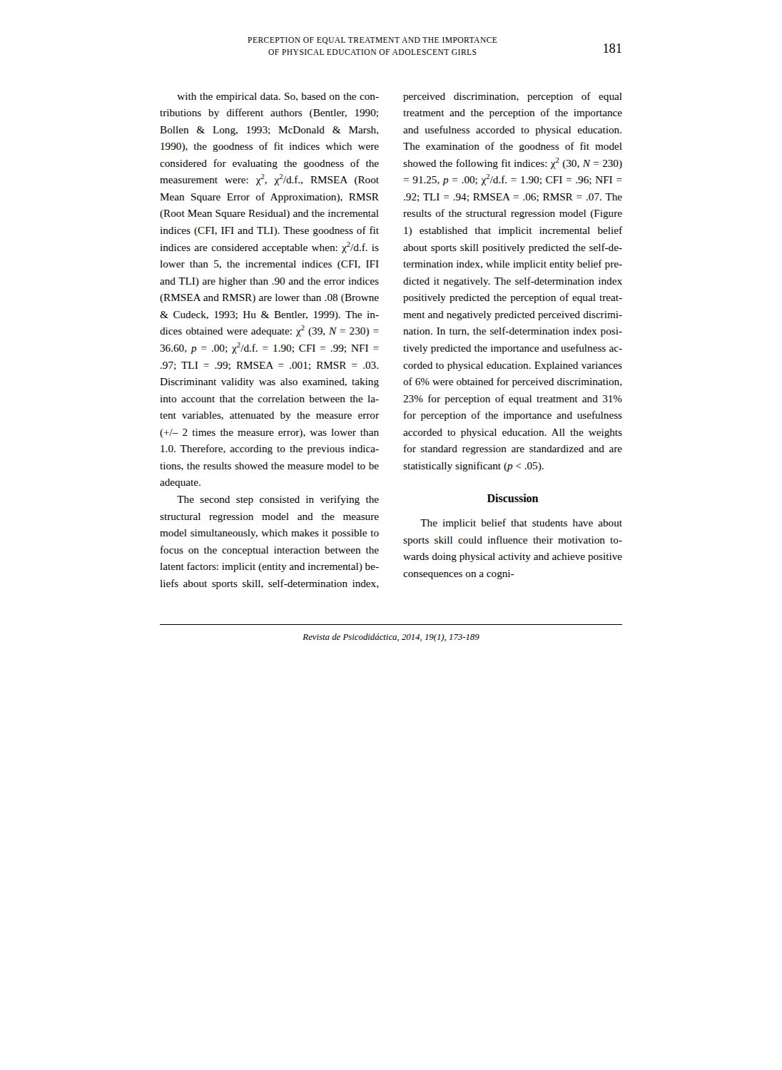Perception of Equal Treatment and the Importance
of Physical Education of Adolescent Girls
181
with the empirical data. So, based on the contributions by different authors (Bentler, 1990; Bollen & Long, 1993; McDonald & Marsh, 1990), the goodness of fit indices which were considered for evaluating the goodness of the measurement were: χ2, χ2/d.f., RMSEA (Root Mean Square Error of Approximation), RMSR (Root Mean Square Residual) and the incremental indices (CFI, IFI and TLI). These goodness of fit indices are considered acceptable when: χ2/d.f. is lower than 5, the incremental indices (CFI, IFI and TLI) are higher than .90 and the error indices (RMSEA and RMSR) are lower than .08 (Browne & Cudeck, 1993; Hu & Bentler, 1999). The indices obtained were adequate: χ2 (39, N = 230) = 36.60, p = .00; χ2/d.f. = 1.90; CFI = .99; NFI = .97; TLI = .99; RMSEA = .001; RMSR = .03. Discriminant validity was also examined, taking into account that the correlation between the latent variables, attenuated by the measure error (+/– 2 times the measure error), was lower than 1.0. Therefore, according to the previous indications, the results showed the measure model to be adequate.
The second step consisted in verifying the structural regression model and the measure model simultaneously, which makes it possible to focus on the conceptual interaction between the latent factors: implicit (entity and incremental) beliefs about sports skill, self-determination index, perceived discrimination, perception of equal treatment and the perception of the importance and usefulness accorded to physical education. The examination of the goodness of fit model showed the following fit indices: χ2 (30, N = 230) = 91.25, p = .00; χ2/d.f. = 1.90; CFI = .96; NFI = .92; TLI = .94; RMSEA = .06; RMSR = .07. The results of the structural regression model (Figure 1) established that implicit incremental belief about sports skill positively predicted the self-determination index, while implicit entity belief predicted it negatively. The self-determination index positively predicted the perception of equal treatment and negatively predicted perceived discrimination. In turn, the self-determination index positively predicted the importance and usefulness accorded to physical education. Explained variances of 6% were obtained for perceived discrimination, 23% for perception of equal treatment and 31% for perception of the importance and usefulness accorded to physical education. All the weights for standard regression are standardized and are statistically significant (p < .05).
Discussion
The implicit belief that students have about sports skill could influence their motivation towards doing physical activity and achieve positive consequences on a cogni-
Revista de Psicodidáctica, 2014, 19(1), 173-189